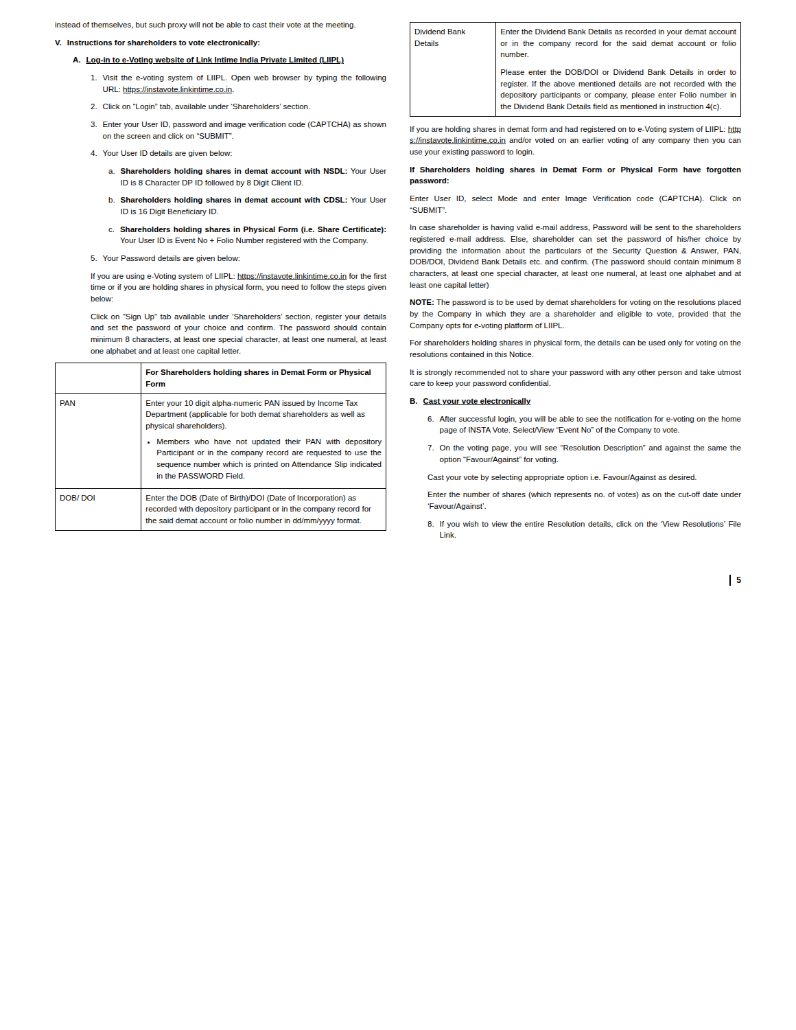instead of themselves, but such proxy will not be able to cast their vote at the meeting.
V.
Instructions for shareholders to vote electronically:
A.
Log-in to e-Voting website of Link Intime India Private Limited (LIIPL)
1.
Visit the e-voting system of LIIPL. Open web browser by typing the following URL: https://instavote.linkintime.co.in.
2.
Click on “Login” tab, available under ‘Shareholders’ section.
3.
Enter your User ID, password and image verification code (CAPTCHA) as shown on the screen and click on “SUBMIT”.
4.
Your User ID details are given below:
a.
Shareholders holding shares in demat account with NSDL: Your User ID is 8 Character DP ID followed by 8 Digit Client ID.
b.
Shareholders holding shares in demat account with CDSL: Your User ID is 16 Digit Beneficiary ID.
c.
Shareholders holding shares in Physical Form (i.e. Share Certificate): Your User ID is Event No + Folio Number registered with the Company.
5.
Your Password details are given below:
If you are using e-Voting system of LIIPL: https://instavote.linkintime.co.in for the first time or if you are holding shares in physical form, you need to follow the steps given below:
Click on “Sign Up” tab available under ‘Shareholders’ section, register your details and set the password of your choice and confirm. The password should contain minimum 8 characters, at least one special character, at least one numeral, at least one alphabet and at least one capital letter.
| | For Shareholders holding shares in Demat Form or Physical Form |
| PAN | Enter your 10 digit alpha-numeric PAN issued by Income Tax Department (applicable for both demat shareholders as well as physical shareholders). Members who have not updated their PAN with depository Participant or in the company record are requested to use the sequence number which is printed on Attendance Slip indicated in the PASSWORD Field. |
| DOB/ DOI | Enter the DOB (Date of Birth)/DOI (Date of Incorporation) as recorded with depository participant or in the company record for the said demat account or folio number in dd/mm/yyyy format. |
| Dividend Bank Details | Enter the Dividend Bank Details as recorded in your demat account or in the company record for the said demat account or folio number. Please enter the DOB/DOI or Dividend Bank Details in order to register. If the above mentioned details are not recorded with the depository participants or company, please enter Folio number in the Dividend Bank Details field as mentioned in instruction 4(c). |
If you are holding shares in demat form and had registered on to e-Voting system of LIIPL: https://instavote.linkintime.co.in and/or voted on an earlier voting of any company then you can use your existing password to login.
If Shareholders holding shares in Demat Form or Physical Form have forgotten password:
Enter User ID, select Mode and enter Image Verification code (CAPTCHA). Click on “SUBMIT”.
In case shareholder is having valid e-mail address, Password will be sent to the shareholders registered e-mail address. Else, shareholder can set the password of his/her choice by providing the information about the particulars of the Security Question & Answer, PAN, DOB/DOI, Dividend Bank Details etc. and confirm. (The password should contain minimum 8 characters, at least one special character, at least one numeral, at least one alphabet and at least one capital letter)
NOTE: The password is to be used by demat shareholders for voting on the resolutions placed by the Company in which they are a shareholder and eligible to vote, provided that the Company opts for e-voting platform of LIIPL.
For shareholders holding shares in physical form, the details can be used only for voting on the resolutions contained in this Notice.
It is strongly recommended not to share your password with any other person and take utmost care to keep your password confidential.
B.
Cast your vote electronically
6.
After successful login, you will be able to see the notification for e-voting on the home page of INSTA Vote. Select/View “Event No” of the Company to vote.
7.
On the voting page, you will see “Resolution Description” and against the same the option “Favour/Against” for voting.
Cast your vote by selecting appropriate option i.e. Favour/Against as desired.
Enter the number of shares (which represents no. of votes) as on the cut-off date under ‘Favour/Against’.
8.
If you wish to view the entire Resolution details, click on the ‘View Resolutions’ File Link.
5